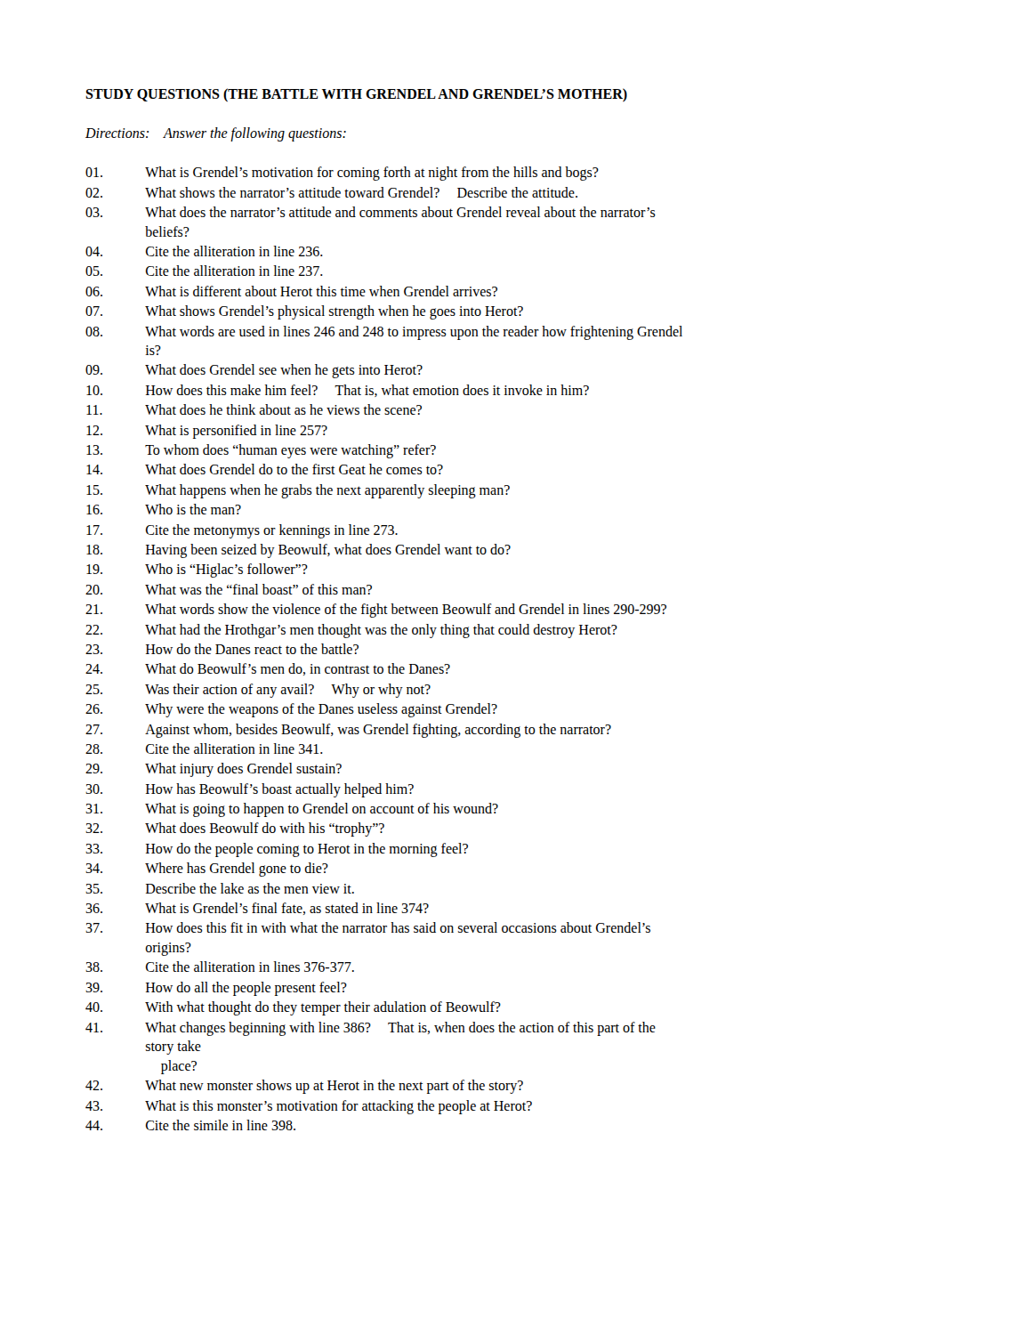Study Questions (The Battle with Grendel and Grendel’s Mother)
Directions: Answer the following questions:
What is Grendel’s motivation for coming forth at night from the hills and bogs?
What shows the narrator’s attitude toward Grendel? Describe the attitude.
What does the narrator’s attitude and comments about Grendel reveal about the narrator’s beliefs?
Cite the alliteration in line 236.
Cite the alliteration in line 237.
What is different about Herot this time when Grendel arrives?
What shows Grendel’s physical strength when he goes into Herot?
What words are used in lines 246 and 248 to impress upon the reader how frightening Grendel is?
What does Grendel see when he gets into Herot?
How does this make him feel? That is, what emotion does it invoke in him?
What does he think about as he views the scene?
What is personified in line 257?
To whom does “human eyes were watching” refer?
What does Grendel do to the first Geat he comes to?
What happens when he grabs the next apparently sleeping man?
Who is the man?
Cite the metonymys or kennings in line 273.
Having been seized by Beowulf, what does Grendel want to do?
Who is “Higlac’s follower”?
What was the “final boast” of this man?
What words show the violence of the fight between Beowulf and Grendel in lines 290-299?
What had the Hrothgar’s men thought was the only thing that could destroy Herot?
How do the Danes react to the battle?
What do Beowulf’s men do, in contrast to the Danes?
Was their action of any avail? Why or why not?
Why were the weapons of the Danes useless against Grendel?
Against whom, besides Beowulf, was Grendel fighting, according to the narrator?
Cite the alliteration in line 341.
What injury does Grendel sustain?
How has Beowulf’s boast actually helped him?
What is going to happen to Grendel on account of his wound?
What does Beowulf do with his “trophy”?
How do the people coming to Herot in the morning feel?
Where has Grendel gone to die?
Describe the lake as the men view it.
What is Grendel’s final fate, as stated in line 374?
How does this fit in with what the narrator has said on several occasions about Grendel’s origins?
Cite the alliteration in lines 376-377.
How do all the people present feel?
With what thought do they temper their adulation of Beowulf?
What changes beginning with line 386? That is, when does the action of this part of the story take place?
What new monster shows up at Herot in the next part of the story?
What is this monster’s motivation for attacking the people at Herot?
Cite the simile in line 398.